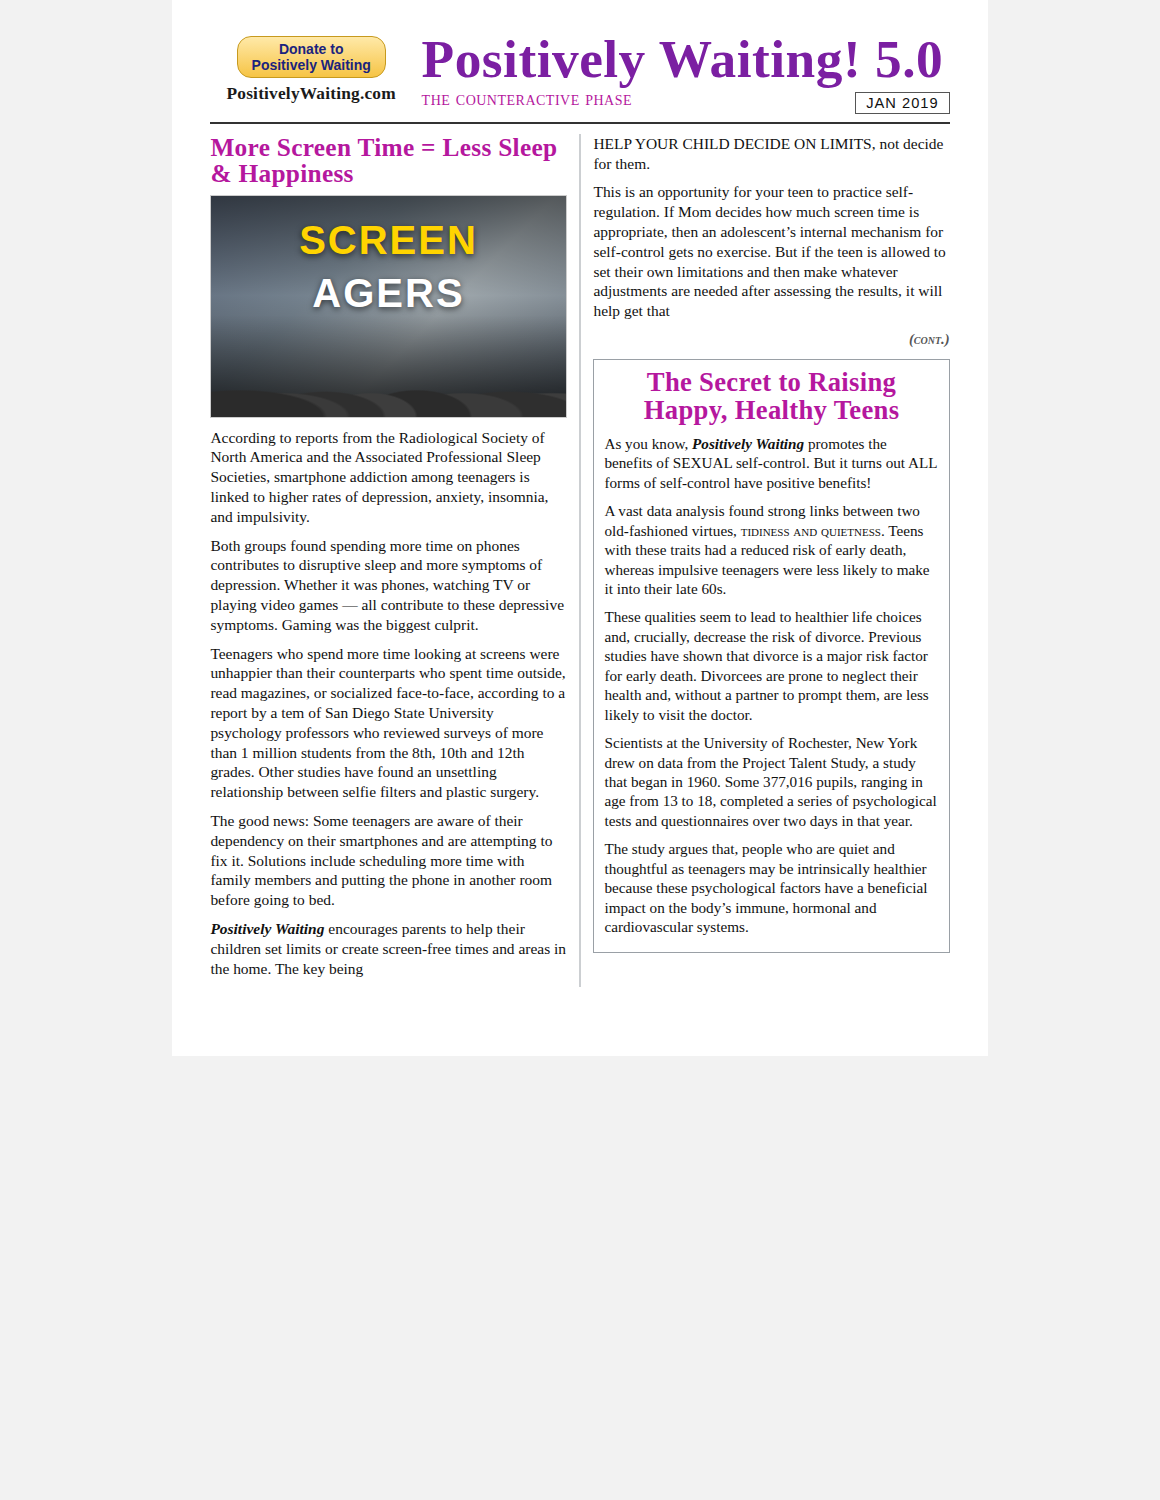Donate to
Positively Waiting
Positively Waiting.com
Positively Waiting! 5.0
the counteractive phase
JAN 2019
More Screen Time = Less Sleep & Happiness
SCREEN
AGERS
According to reports from the Radiological Society of North America and the Associated Professional Sleep Societies, smartphone addiction among teenagers is linked to higher rates of depression, anxiety, insomnia, and impulsivity.
Both groups found spending more time on phones contributes to disruptive sleep and more symptoms of depression. Whether it was phones, watching TV or playing video games — all contribute to these depressive symptoms. Gaming was the biggest culprit.
Teenagers who spend more time looking at screens were unhappier than their counterparts who spent time outside, read magazines, or socialized face-to-face, according to a report by a tem of San Diego State University psychology professors who reviewed surveys of more than 1 million students from the 8th, 10th and 12th grades. Other studies have found an unsettling relationship between selfie filters and plastic surgery.
The good news: Some teenagers are aware of their dependency on their smartphones and are attempting to fix it. Solutions include scheduling more time with family members and putting the phone in another room before going to bed.
Positively Waiting encourages parents to help their children set limits or create screen-free times and areas in the home. The key being
HELP YOUR CHILD DECIDE ON LIMITS, not decide for them.
This is an opportunity for your teen to practice self-regulation. If Mom decides how much screen time is appropriate, then an adolescent’s internal mechanism for self-control gets no exercise. But if the teen is allowed to set their own limitations and then make whatever adjustments are needed after assessing the results, it will help get that
(cont.)
The Secret to Raising Happy, Healthy Teens
As you know, Positively Waiting promotes the benefits of SEXUAL self-control. But it turns out ALL forms of self-control have positive benefits!
A vast data analysis found strong links between two old-fashioned virtues, tidiness and quietness. Teens with these traits had a reduced risk of early death, whereas impulsive teenagers were less likely to make it into their late 60s.
These qualities seem to lead to healthier life choices and, crucially, decrease the risk of divorce. Previous studies have shown that divorce is a major risk factor for early death. Divorcees are prone to neglect their health and, without a partner to prompt them, are less likely to visit the doctor.
Scientists at the University of Rochester, New York drew on data from the Project Talent Study, a study that began in 1960. Some 377,016 pupils, ranging in age from 13 to 18, completed a series of psychological tests and questionnaires over two days in that year.
The study argues that, people who are quiet and thoughtful as teenagers may be intrinsically healthier because these psychological factors have a beneficial impact on the body’s immune, hormonal and cardiovascular systems.